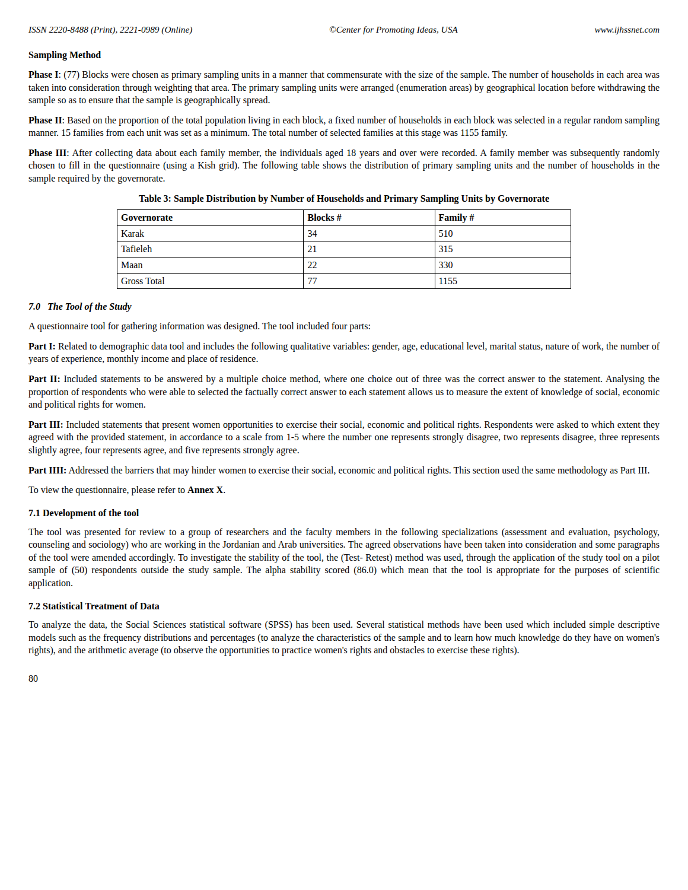ISSN 2220-8488 (Print), 2221-0989 (Online) ©Center for Promoting Ideas, USA www.ijhssnet.com
Sampling Method
Phase I: (77) Blocks were chosen as primary sampling units in a manner that commensurate with the size of the sample. The number of households in each area was taken into consideration through weighting that area. The primary sampling units were arranged (enumeration areas) by geographical location before withdrawing the sample so as to ensure that the sample is geographically spread.
Phase II: Based on the proportion of the total population living in each block, a fixed number of households in each block was selected in a regular random sampling manner. 15 families from each unit was set as a minimum. The total number of selected families at this stage was 1155 family.
Phase III: After collecting data about each family member, the individuals aged 18 years and over were recorded. A family member was subsequently randomly chosen to fill in the questionnaire (using a Kish grid). The following table shows the distribution of primary sampling units and the number of households in the sample required by the governorate.
Table 3: Sample Distribution by Number of Households and Primary Sampling Units by Governorate
| Governorate | Blocks # | Family # |
| --- | --- | --- |
| Karak | 34 | 510 |
| Tafieleh | 21 | 315 |
| Maan | 22 | 330 |
| Gross Total | 77 | 1155 |
7.0 The Tool of the Study
A questionnaire tool for gathering information was designed. The tool included four parts:
Part I: Related to demographic data tool and includes the following qualitative variables: gender, age, educational level, marital status, nature of work, the number of years of experience, monthly income and place of residence.
Part II: Included statements to be answered by a multiple choice method, where one choice out of three was the correct answer to the statement. Analysing the proportion of respondents who were able to selected the factually correct answer to each statement allows us to measure the extent of knowledge of social, economic and political rights for women.
Part III: Included statements that present women opportunities to exercise their social, economic and political rights. Respondents were asked to which extent they agreed with the provided statement, in accordance to a scale from 1-5 where the number one represents strongly disagree, two represents disagree, three represents slightly agree, four represents agree, and five represents strongly agree.
Part IIII: Addressed the barriers that may hinder women to exercise their social, economic and political rights. This section used the same methodology as Part III.
To view the questionnaire, please refer to Annex X.
7.1 Development of the tool
The tool was presented for review to a group of researchers and the faculty members in the following specializations (assessment and evaluation, psychology, counseling and sociology) who are working in the Jordanian and Arab universities. The agreed observations have been taken into consideration and some paragraphs of the tool were amended accordingly. To investigate the stability of the tool, the (Test- Retest) method was used, through the application of the study tool on a pilot sample of (50) respondents outside the study sample. The alpha stability scored (86.0) which mean that the tool is appropriate for the purposes of scientific application.
7.2 Statistical Treatment of Data
To analyze the data, the Social Sciences statistical software (SPSS) has been used. Several statistical methods have been used which included simple descriptive models such as the frequency distributions and percentages (to analyze the characteristics of the sample and to learn how much knowledge do they have on women's rights), and the arithmetic average (to observe the opportunities to practice women's rights and obstacles to exercise these rights).
80